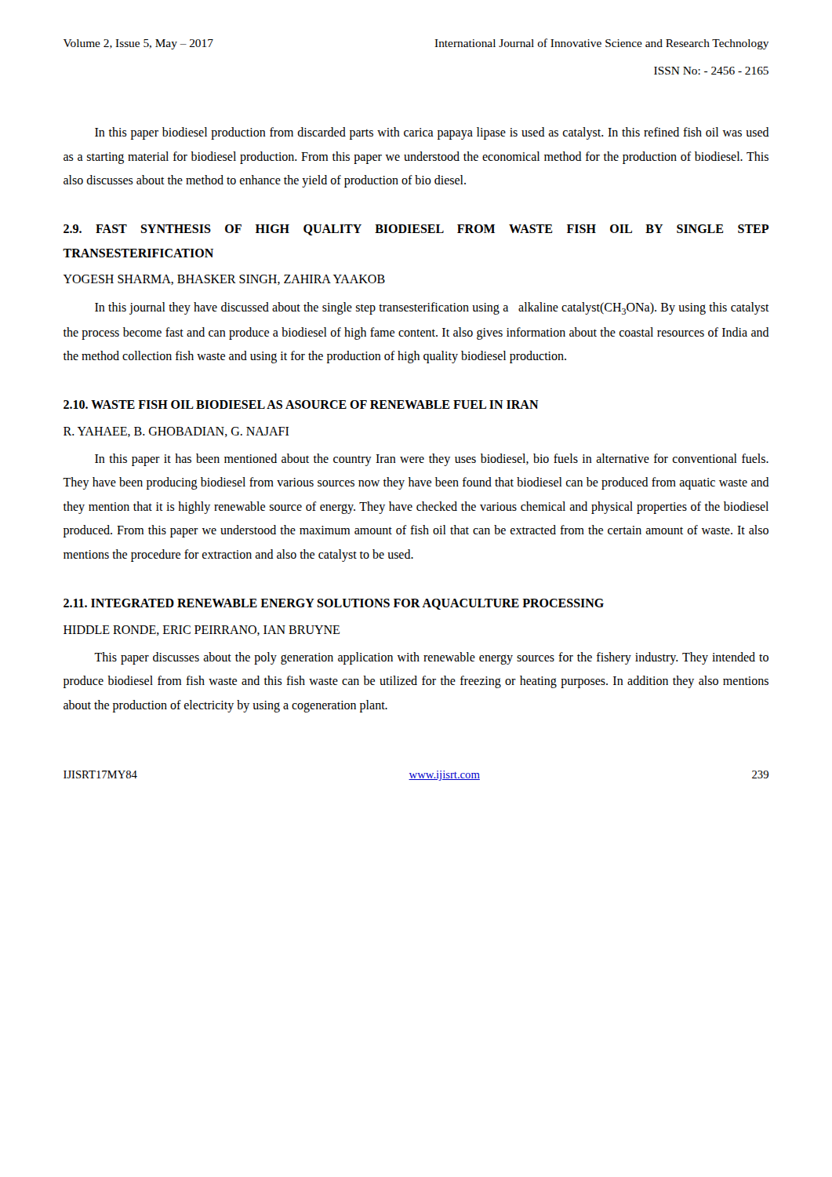Volume 2, Issue 5, May – 2017
International Journal of Innovative Science and Research Technology
ISSN No: - 2456 - 2165
In this paper biodiesel production from discarded parts with carica papaya lipase is used as catalyst. In this refined fish oil was used as a starting material for biodiesel production. From this paper we understood the economical method for the production of biodiesel. This also discusses about the method to enhance the yield of production of bio diesel.
2.9. FAST SYNTHESIS OF HIGH QUALITY BIODIESEL FROM WASTE FISH OIL BY SINGLE STEP TRANSESTERIFICATION
YOGESH SHARMA, BHASKER SINGH, ZAHIRA YAAKOB
In this journal they have discussed about the single step transesterification using a alkaline catalyst(CH3ONa). By using this catalyst the process become fast and can produce a biodiesel of high fame content. It also gives information about the coastal resources of India and the method collection fish waste and using it for the production of high quality biodiesel production.
2.10. WASTE FISH OIL BIODIESEL AS ASOURCE OF RENEWABLE FUEL IN IRAN
R. YAHAEE, B. GHOBADIAN, G. NAJAFI
In this paper it has been mentioned about the country Iran were they uses biodiesel, bio fuels in alternative for conventional fuels. They have been producing biodiesel from various sources now they have been found that biodiesel can be produced from aquatic waste and they mention that it is highly renewable source of energy. They have checked the various chemical and physical properties of the biodiesel produced. From this paper we understood the maximum amount of fish oil that can be extracted from the certain amount of waste. It also mentions the procedure for extraction and also the catalyst to be used.
2.11. INTEGRATED RENEWABLE ENERGY SOLUTIONS FOR AQUACULTURE PROCESSING
HIDDLE RONDE, ERIC PEIRRANO, IAN BRUYNE
This paper discusses about the poly generation application with renewable energy sources for the fishery industry. They intended to produce biodiesel from fish waste and this fish waste can be utilized for the freezing or heating purposes. In addition they also mentions about the production of electricity by using a cogeneration plant.
IJISRT17MY84
www.ijisrt.com
239